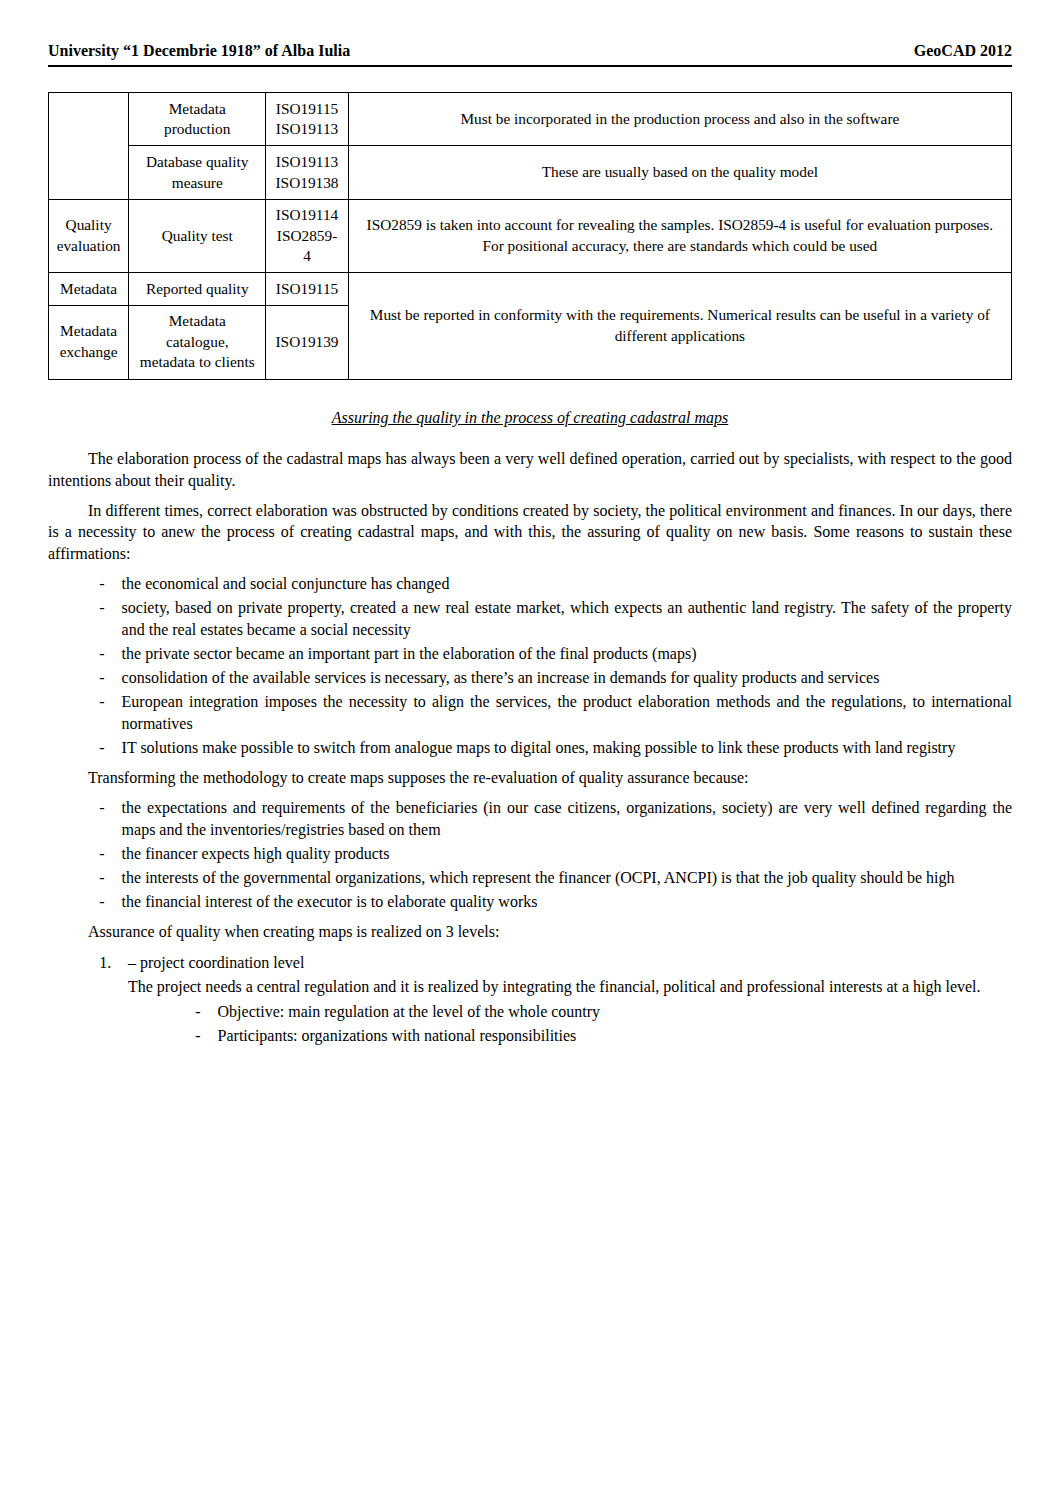University “1 Decembrie 1918” of Alba Iulia
GeoCAD 2012
| | Metadata production | ISO19115 ISO19113 | Must be incorporated in the production process and also in the software |
| Database quality measure | ISO19113 ISO19138 | These are usually based on the quality model |
| Quality evaluation | Quality test | ISO19114 ISO2859-4 | ISO2859 is taken into account for revealing the samples. ISO2859-4 is useful for evaluation purposes. For positional accuracy, there are standards which could be used |
| Metadata | Reported quality | ISO19115 | Must be reported in conformity with the requirements. Numerical results can be useful in a variety of different applications |
| Metadata exchange | Metadata catalogue, metadata to clients | ISO19139 |
Assuring the quality in the process of creating cadastral maps
The elaboration process of the cadastral maps has always been a very well defined operation, carried out by specialists, with respect to the good intentions about their quality.
In different times, correct elaboration was obstructed by conditions created by society, the political environment and finances. In our days, there is a necessity to anew the process of creating cadastral maps, and with this, the assuring of quality on new basis. Some reasons to sustain these affirmations:
the economical and social conjuncture has changed
society, based on private property, created a new real estate market, which expects an authentic land registry. The safety of the property and the real estates became a social necessity
the private sector became an important part in the elaboration of the final products (maps)
consolidation of the available services is necessary, as there’s an increase in demands for quality products and services
European integration imposes the necessity to align the services, the product elaboration methods and the regulations, to international normatives
IT solutions make possible to switch from analogue maps to digital ones, making possible to link these products with land registry
Transforming the methodology to create maps supposes the re-evaluation of quality assurance because:
the expectations and requirements of the beneficiaries (in our case citizens, organizations, society) are very well defined regarding the maps and the inventories/registries based on them
the financer expects high quality products
the interests of the governmental organizations, which represent the financer (OCPI, ANCPI) is that the job quality should be high
the financial interest of the executor is to elaborate quality works
Assurance of quality when creating maps is realized on 3 levels:
– project coordination level
The project needs a central regulation and it is realized by integrating the financial, political and professional interests at a high level.
Objective: main regulation at the level of the whole country
Participants: organizations with national responsibilities